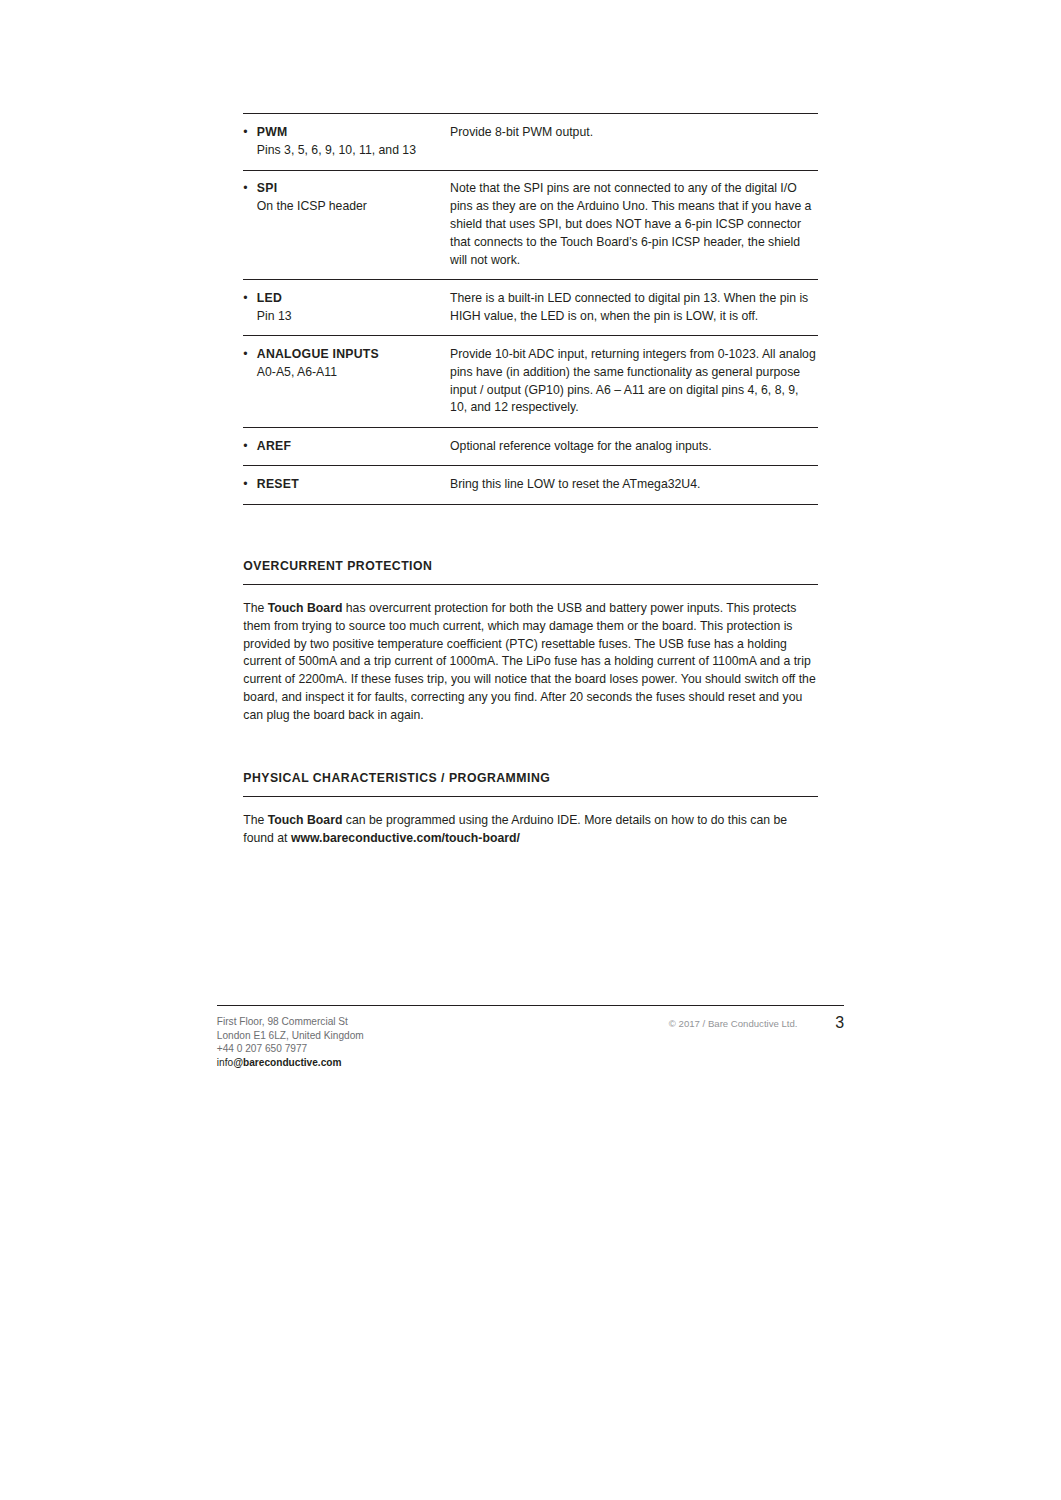| • PWM Pins 3, 5, 6, 9, 10, 11, and 13 | Provide 8-bit PWM output. |
| • SPI On the ICSP header | Note that the SPI pins are not connected to any of the digital I/O pins as they are on the Arduino Uno. This means that if you have a shield that uses SPI, but does NOT have a 6-pin ICSP connector that connects to the Touch Board’s 6-pin ICSP header, the shield will not work. |
| • LED Pin 13 | There is a built-in LED connected to digital pin 13. When the pin is HIGH value, the LED is on, when the pin is LOW, it is off. |
| • ANALOGUE INPUTS A0-A5, A6-A11 | Provide 10-bit ADC input, returning integers from 0-1023. All analog pins have (in addition) the same functionality as general purpose input / output (GP10) pins. A6 – A11 are on digital pins 4, 6, 8, 9, 10, and 12 respectively. |
| • AREF | Optional reference voltage for the analog inputs. |
| • RESET | Bring this line LOW to reset the ATmega32U4. |
OVERCURRENT PROTECTION
The Touch Board has overcurrent protection for both the USB and battery power inputs. This protects them from trying to source too much current, which may damage them or the board. This protection is provided by two positive temperature coefficient (PTC) resettable fuses. The USB fuse has a holding current of 500mA and a trip current of 1000mA. The LiPo fuse has a holding current of 1100mA and a trip current of 2200mA. If these fuses trip, you will notice that the board loses power. You should switch off the board, and inspect it for faults, correcting any you find. After 20 seconds the fuses should reset and you can plug the board back in again.
PHYSICAL CHARACTERISTICS / PROGRAMMING
The Touch Board can be programmed using the Arduino IDE. More details on how to do this can be found at www.bareconductive.com/touch-board/
First Floor, 98 Commercial St
London E1 6LZ, United Kingdom
+44 0 207 650 7977
info@bareconductive.com
© 2017 / Bare Conductive Ltd. 3